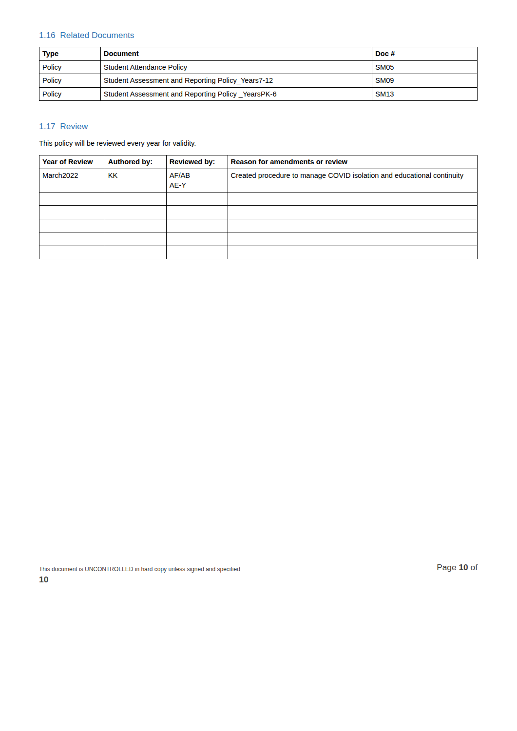1.16 Related Documents
| Type | Document | Doc # |
| --- | --- | --- |
| Policy | Student Attendance Policy | SM05 |
| Policy | Student Assessment and Reporting Policy_Years7-12 | SM09 |
| Policy | Student Assessment and Reporting Policy _YearsPK-6 | SM13 |
1.17 Review
This policy will be reviewed every year for validity.
| Year of Review | Authored by: | Reviewed by: | Reason for amendments or review |
| --- | --- | --- | --- |
| March2022 | KK | AF/AB AE-Y | Created procedure to manage COVID isolation and educational continuity |
This document is UNCONTROLLED in hard copy unless signed and specified
Page 10 of
10